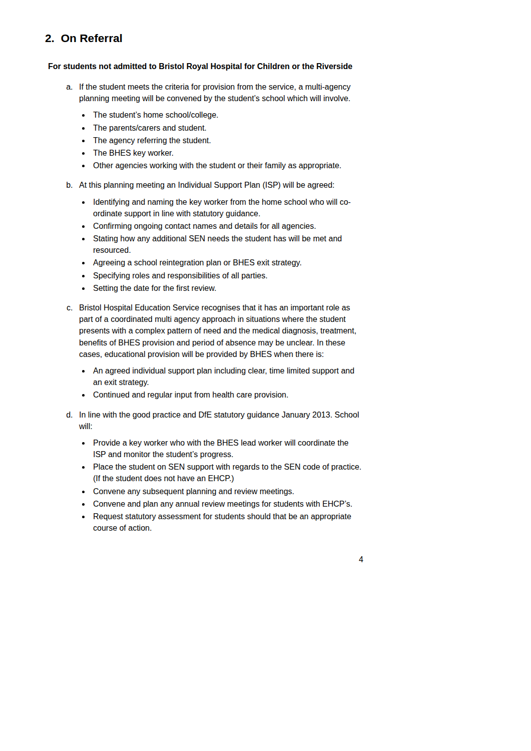2. On Referral
For students not admitted to Bristol Royal Hospital for Children or the Riverside
If the student meets the criteria for provision from the service, a multi-agency planning meeting will be convened by the student’s school which will involve.
The student’s home school/college.
The parents/carers and student.
The agency referring the student.
The BHES key worker.
Other agencies working with the student or their family as appropriate.
At this planning meeting an Individual Support Plan (ISP) will be agreed:
Identifying and naming the key worker from the home school who will co-ordinate support in line with statutory guidance.
Confirming ongoing contact names and details for all agencies.
Stating how any additional SEN needs the student has will be met and resourced.
Agreeing a school reintegration plan or BHES exit strategy.
Specifying roles and responsibilities of all parties.
Setting the date for the first review.
Bristol Hospital Education Service recognises that it has an important role as part of a coordinated multi agency approach in situations where the student presents with a complex pattern of need and the medical diagnosis, treatment, benefits of BHES provision and period of absence may be unclear. In these cases, educational provision will be provided by BHES when there is:
An agreed individual support plan including clear, time limited support and an exit strategy.
Continued and regular input from health care provision.
In line with the good practice and DfE statutory guidance January 2013. School will:
Provide a key worker who with the BHES lead worker will coordinate the ISP and monitor the student’s progress.
Place the student on SEN support with regards to the SEN code of practice. (If the student does not have an EHCP.)
Convene any subsequent planning and review meetings.
Convene and plan any annual review meetings for students with EHCP’s.
Request statutory assessment for students should that be an appropriate course of action.
4